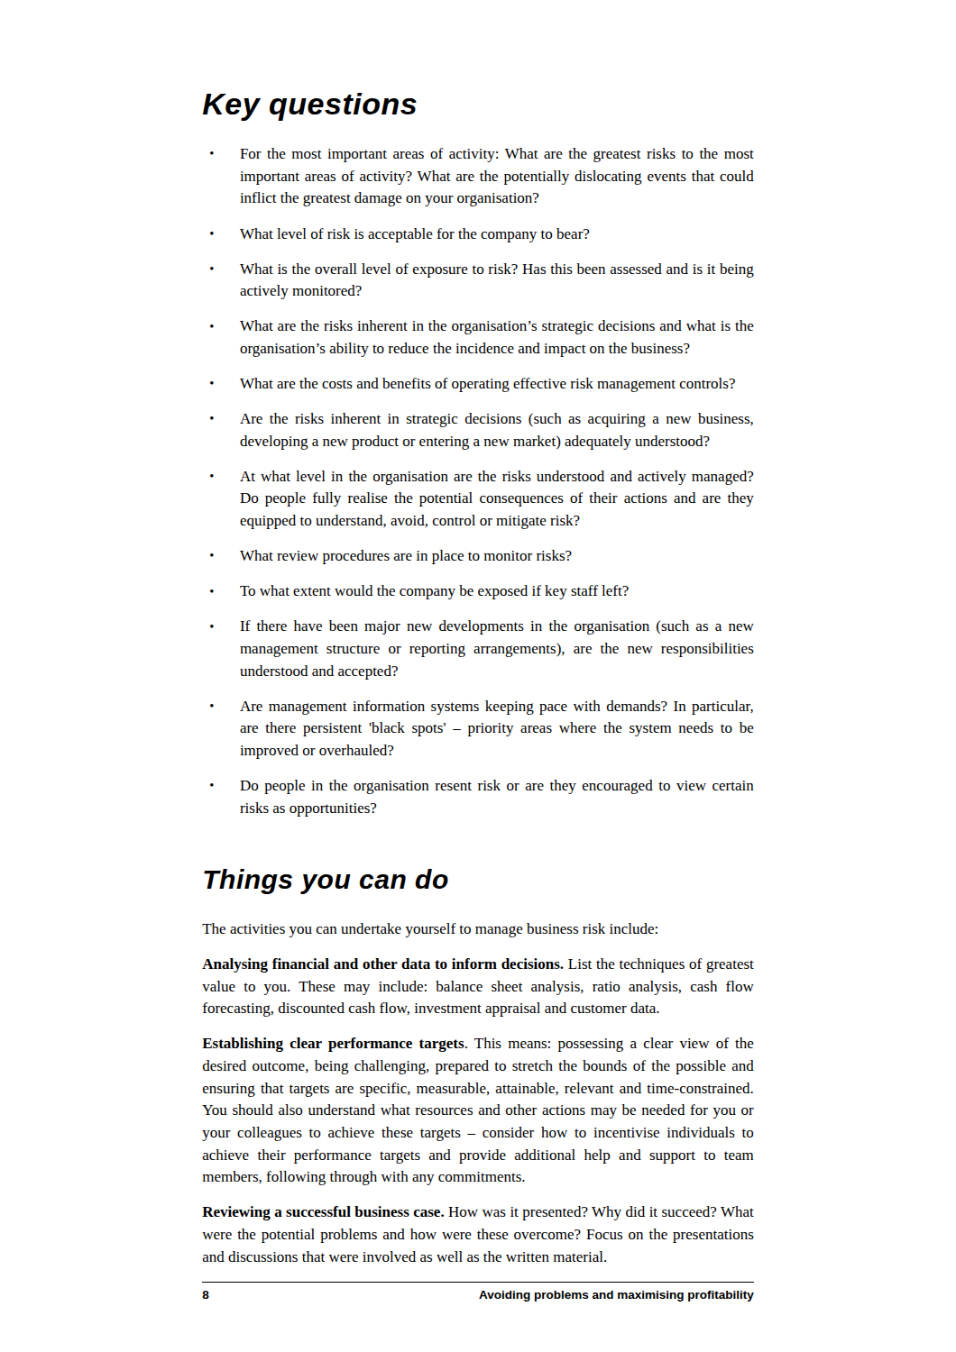Key questions
For the most important areas of activity: What are the greatest risks to the most important areas of activity? What are the potentially dislocating events that could inflict the greatest damage on your organisation?
What level of risk is acceptable for the company to bear?
What is the overall level of exposure to risk? Has this been assessed and is it being actively monitored?
What are the risks inherent in the organisation’s strategic decisions and what is the organisation’s ability to reduce the incidence and impact on the business?
What are the costs and benefits of operating effective risk management controls?
Are the risks inherent in strategic decisions (such as acquiring a new business, developing a new product or entering a new market) adequately understood?
At what level in the organisation are the risks understood and actively managed? Do people fully realise the potential consequences of their actions and are they equipped to understand, avoid, control or mitigate risk?
What review procedures are in place to monitor risks?
To what extent would the company be exposed if key staff left?
If there have been major new developments in the organisation (such as a new management structure or reporting arrangements), are the new responsibilities understood and accepted?
Are management information systems keeping pace with demands? In particular, are there persistent 'black spots' – priority areas where the system needs to be improved or overhauled?
Do people in the organisation resent risk or are they encouraged to view certain risks as opportunities?
Things you can do
The activities you can undertake yourself to manage business risk include:
Analysing financial and other data to inform decisions. List the techniques of greatest value to you. These may include: balance sheet analysis, ratio analysis, cash flow forecasting, discounted cash flow, investment appraisal and customer data.
Establishing clear performance targets. This means: possessing a clear view of the desired outcome, being challenging, prepared to stretch the bounds of the possible and ensuring that targets are specific, measurable, attainable, relevant and time-constrained. You should also understand what resources and other actions may be needed for you or your colleagues to achieve these targets – consider how to incentivise individuals to achieve their performance targets and provide additional help and support to team members, following through with any commitments.
Reviewing a successful business case. How was it presented? Why did it succeed? What were the potential problems and how were these overcome? Focus on the presentations and discussions that were involved as well as the written material.
8 Avoiding problems and maximising profitability